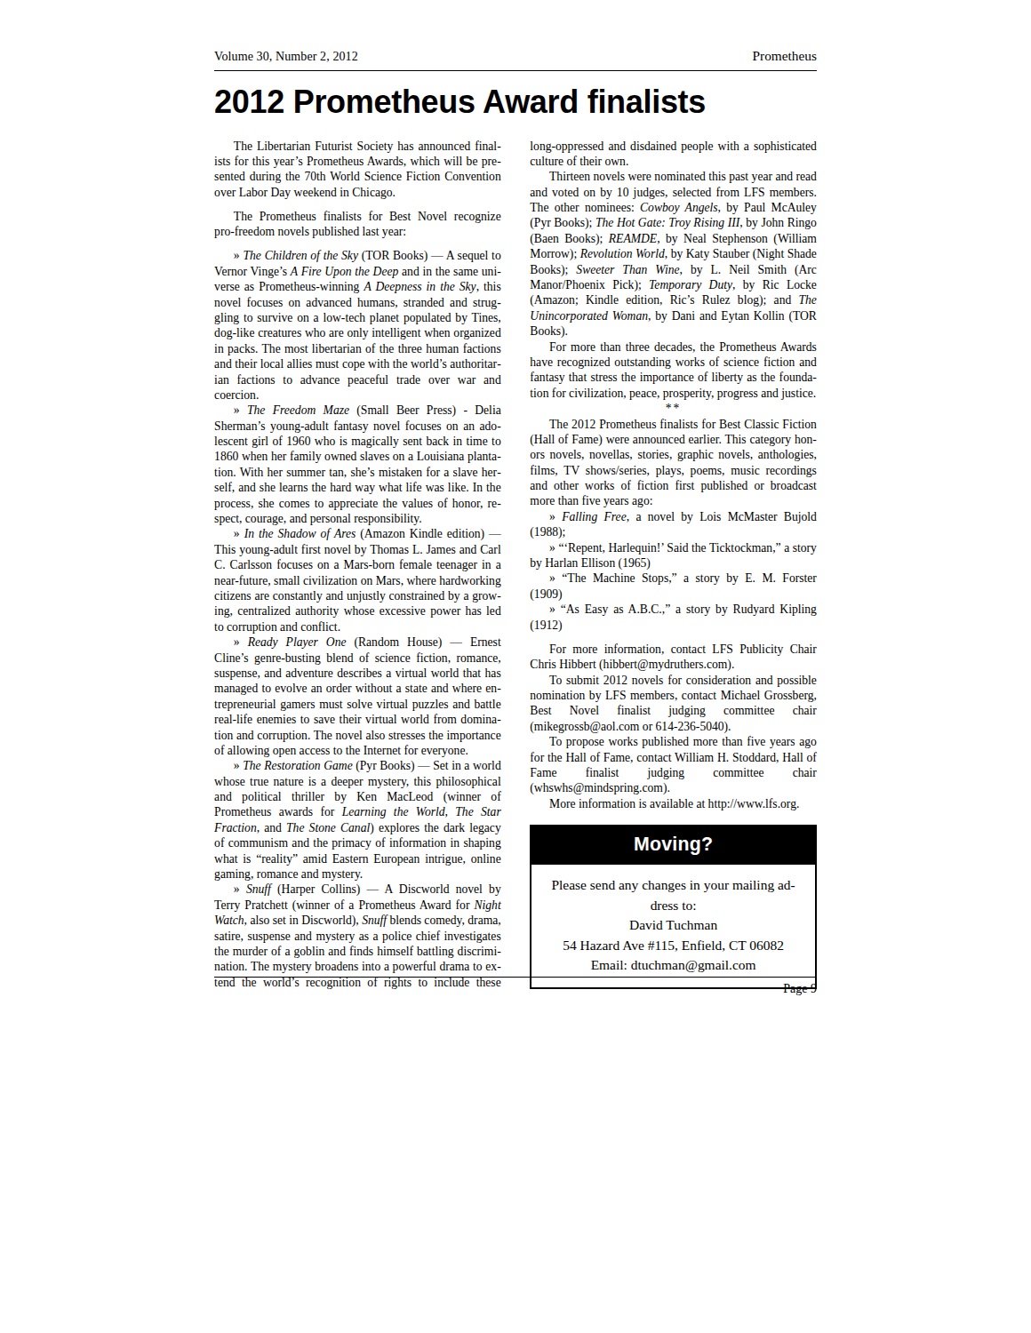Volume 30, Number 2, 2012
Prometheus
2012 Prometheus Award finalists
The Libertarian Futurist Society has announced finalists for this year’s Prometheus Awards, which will be presented during the 70th World Science Fiction Convention over Labor Day weekend in Chicago.
The Prometheus finalists for Best Novel recognize pro-freedom novels published last year:
» The Children of the Sky (TOR Books) — A sequel to Vernor Vinge’s A Fire Upon the Deep and in the same universe as Prometheus-winning A Deepness in the Sky, this novel focuses on advanced humans, stranded and struggling to survive on a low-tech planet populated by Tines, dog-like creatures who are only intelligent when organized in packs. The most libertarian of the three human factions and their local allies must cope with the world’s authoritarian factions to advance peaceful trade over war and coercion.
» The Freedom Maze (Small Beer Press) - Delia Sherman’s young-adult fantasy novel focuses on an adolescent girl of 1960 who is magically sent back in time to 1860 when her family owned slaves on a Louisiana plantation. With her summer tan, she’s mistaken for a slave herself, and she learns the hard way what life was like. In the process, she comes to appreciate the values of honor, respect, courage, and personal responsibility.
» In the Shadow of Ares (Amazon Kindle edition) — This young-adult first novel by Thomas L. James and Carl C. Carlsson focuses on a Mars-born female teenager in a near-future, small civilization on Mars, where hardworking citizens are constantly and unjustly constrained by a growing, centralized authority whose excessive power has led to corruption and conflict.
» Ready Player One (Random House) — Ernest Cline’s genre-busting blend of science fiction, romance, suspense, and adventure describes a virtual world that has managed to evolve an order without a state and where entrepreneurial gamers must solve virtual puzzles and battle real-life enemies to save their virtual world from domination and corruption. The novel also stresses the importance of allowing open access to the Internet for everyone.
» The Restoration Game (Pyr Books) — Set in a world whose true nature is a deeper mystery, this philosophical and political thriller by Ken MacLeod (winner of Prometheus awards for Learning the World, The Star Fraction, and The Stone Canal) explores the dark legacy of communism and the primacy of information in shaping what is “reality” amid Eastern European intrigue, online gaming, romance and mystery.
» Snuff (Harper Collins) — A Discworld novel by Terry Pratchett (winner of a Prometheus Award for Night Watch, also set in Discworld), Snuff blends comedy, drama, satire, suspense and mystery as a police chief investigates the murder of a goblin and finds himself battling discrimination. The mystery broadens into a powerful drama to extend the world’s recognition of rights to include these long-oppressed and disdained people with a sophisticated culture of their own.
Thirteen novels were nominated this past year and read and voted on by 10 judges, selected from LFS members. The other nominees: Cowboy Angels, by Paul McAuley (Pyr Books); The Hot Gate: Troy Rising III, by John Ringo (Baen Books); REAMDE, by Neal Stephenson (William Morrow); Revolution World, by Katy Stauber (Night Shade Books); Sweeter Than Wine, by L. Neil Smith (Arc Manor/Phoenix Pick); Temporary Duty, by Ric Locke (Amazon; Kindle edition, Ric’s Rulez blog); and The Unincorporated Woman, by Dani and Eytan Kollin (TOR Books).
For more than three decades, the Prometheus Awards have recognized outstanding works of science fiction and fantasy that stress the importance of liberty as the foundation for civilization, peace, prosperity, progress and justice.
**
The 2012 Prometheus finalists for Best Classic Fiction (Hall of Fame) were announced earlier. This category honors novels, novellas, stories, graphic novels, anthologies, films, TV shows/series, plays, poems, music recordings and other works of fiction first published or broadcast more than five years ago:
» Falling Free, a novel by Lois McMaster Bujold (1988);
» “‘Repent, Harlequin!’ Said the Ticktockman,” a story by Harlan Ellison (1965)
» “The Machine Stops,” a story by E. M. Forster (1909)
» “As Easy as A.B.C.,” a story by Rudyard Kipling (1912)
For more information, contact LFS Publicity Chair Chris Hibbert (hibbert@mydruthers.com).
To submit 2012 novels for consideration and possible nomination by LFS members, contact Michael Grossberg, Best Novel finalist judging committee chair (mikegrossb@aol.com or 614-236-5040).
To propose works published more than five years ago for the Hall of Fame, contact William H. Stoddard, Hall of Fame finalist judging committee chair (whswhs@mindspring.com).
More information is available at http://www.lfs.org.
Moving?
Please send any changes in your mailing address to:
David Tuchman
54 Hazard Ave #115, Enfield, CT 06082
Email: dtuchman@gmail.com
Page 9